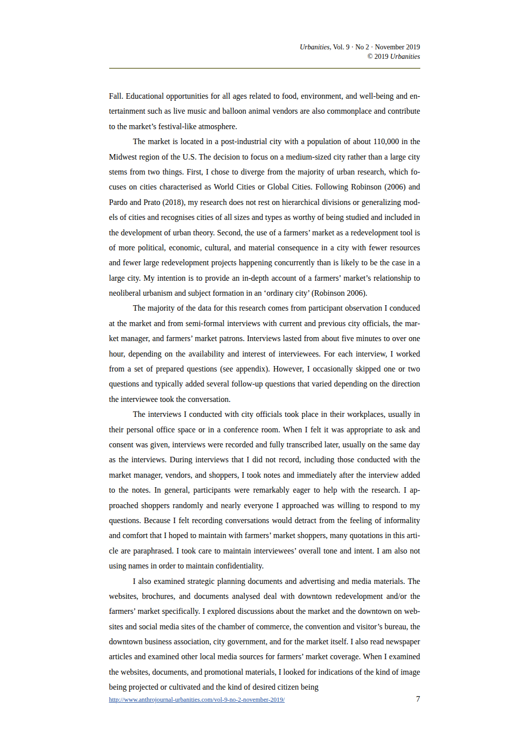Urbanities, Vol. 9 · No 2 · November 2019
© 2019 Urbanities
Fall. Educational opportunities for all ages related to food, environment, and well-being and entertainment such as live music and balloon animal vendors are also commonplace and contribute to the market’s festival-like atmosphere.
The market is located in a post-industrial city with a population of about 110,000 in the Midwest region of the U.S. The decision to focus on a medium-sized city rather than a large city stems from two things. First, I chose to diverge from the majority of urban research, which focuses on cities characterised as World Cities or Global Cities. Following Robinson (2006) and Pardo and Prato (2018), my research does not rest on hierarchical divisions or generalizing models of cities and recognises cities of all sizes and types as worthy of being studied and included in the development of urban theory. Second, the use of a farmers’ market as a redevelopment tool is of more political, economic, cultural, and material consequence in a city with fewer resources and fewer large redevelopment projects happening concurrently than is likely to be the case in a large city. My intention is to provide an in-depth account of a farmers’ market’s relationship to neoliberal urbanism and subject formation in an ‘ordinary city’ (Robinson 2006).
The majority of the data for this research comes from participant observation I conduced at the market and from semi-formal interviews with current and previous city officials, the market manager, and farmers’ market patrons. Interviews lasted from about five minutes to over one hour, depending on the availability and interest of interviewees. For each interview, I worked from a set of prepared questions (see appendix). However, I occasionally skipped one or two questions and typically added several follow-up questions that varied depending on the direction the interviewee took the conversation.
The interviews I conducted with city officials took place in their workplaces, usually in their personal office space or in a conference room. When I felt it was appropriate to ask and consent was given, interviews were recorded and fully transcribed later, usually on the same day as the interviews. During interviews that I did not record, including those conducted with the market manager, vendors, and shoppers, I took notes and immediately after the interview added to the notes. In general, participants were remarkably eager to help with the research. I approached shoppers randomly and nearly everyone I approached was willing to respond to my questions. Because I felt recording conversations would detract from the feeling of informality and comfort that I hoped to maintain with farmers’ market shoppers, many quotations in this article are paraphrased. I took care to maintain interviewees’ overall tone and intent. I am also not using names in order to maintain confidentiality.
I also examined strategic planning documents and advertising and media materials. The websites, brochures, and documents analysed deal with downtown redevelopment and/or the farmers’ market specifically. I explored discussions about the market and the downtown on websites and social media sites of the chamber of commerce, the convention and visitor’s bureau, the downtown business association, city government, and for the market itself. I also read newspaper articles and examined other local media sources for farmers’ market coverage. When I examined the websites, documents, and promotional materials, I looked for indications of the kind of image being projected or cultivated and the kind of desired citizen being
http://www.anthrojournal-urbanities.com/vol-9-no-2-november-2019/ 7